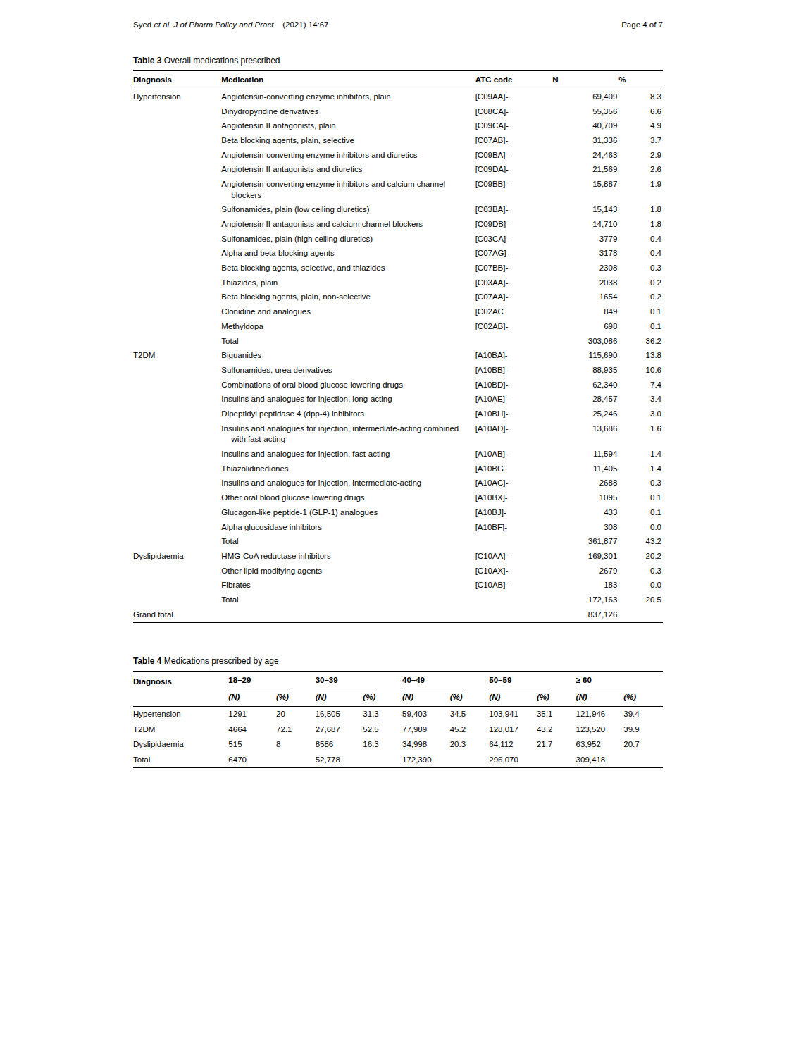Syed et al. J of Pharm Policy and Pract (2021) 14:67
Page 4 of 7
Table 3 Overall medications prescribed
| Diagnosis | Medication | ATC code | N | % |
| --- | --- | --- | --- | --- |
| Hypertension | Angiotensin-converting enzyme inhibitors, plain | [C09AA]- | 69,409 | 8.3 |
| | Dihydropyridine derivatives | [C08CA]- | 55,356 | 6.6 |
| | Angiotensin II antagonists, plain | [C09CA]- | 40,709 | 4.9 |
| | Beta blocking agents, plain, selective | [C07AB]- | 31,336 | 3.7 |
| | Angiotensin-converting enzyme inhibitors and diuretics | [C09BA]- | 24,463 | 2.9 |
| | Angiotensin II antagonists and diuretics | [C09DA]- | 21,569 | 2.6 |
| | Angiotensin-converting enzyme inhibitors and calcium channel blockers | [C09BB]- | 15,887 | 1.9 |
| | Sulfonamides, plain (low ceiling diuretics) | [C03BA]- | 15,143 | 1.8 |
| | Angiotensin II antagonists and calcium channel blockers | [C09DB]- | 14,710 | 1.8 |
| | Sulfonamides, plain (high ceiling diuretics) | [C03CA]- | 3779 | 0.4 |
| | Alpha and beta blocking agents | [C07AG]- | 3178 | 0.4 |
| | Beta blocking agents, selective, and thiazides | [C07BB]- | 2308 | 0.3 |
| | Thiazides, plain | [C03AA]- | 2038 | 0.2 |
| | Beta blocking agents, plain, non-selective | [C07AA]- | 1654 | 0.2 |
| | Clonidine and analogues | [C02AC | 849 | 0.1 |
| | Methyldopa | [C02AB]- | 698 | 0.1 |
| | Total | | 303,086 | 36.2 |
| T2DM | Biguanides | [A10BA]- | 115,690 | 13.8 |
| | Sulfonamides, urea derivatives | [A10BB]- | 88,935 | 10.6 |
| | Combinations of oral blood glucose lowering drugs | [A10BD]- | 62,340 | 7.4 |
| | Insulins and analogues for injection, long-acting | [A10AE]- | 28,457 | 3.4 |
| | Dipeptidyl peptidase 4 (dpp-4) inhibitors | [A10BH]- | 25,246 | 3.0 |
| | Insulins and analogues for injection, intermediate-acting combined with fast-acting | [A10AD]- | 13,686 | 1.6 |
| | Insulins and analogues for injection, fast-acting | [A10AB]- | 11,594 | 1.4 |
| | Thiazolidinediones | [A10BG | 11,405 | 1.4 |
| | Insulins and analogues for injection, intermediate-acting | [A10AC]- | 2688 | 0.3 |
| | Other oral blood glucose lowering drugs | [A10BX]- | 1095 | 0.1 |
| | Glucagon-like peptide-1 (GLP-1) analogues | [A10BJ]- | 433 | 0.1 |
| | Alpha glucosidase inhibitors | [A10BF]- | 308 | 0.0 |
| | Total | | 361,877 | 43.2 |
| Dyslipidaemia | HMG-CoA reductase inhibitors | [C10AA]- | 169,301 | 20.2 |
| | Other lipid modifying agents | [C10AX]- | 2679 | 0.3 |
| | Fibrates | [C10AB]- | 183 | 0.0 |
| | Total | | 172,163 | 20.5 |
| Grand total | | | 837,126 | |
Table 4 Medications prescribed by age
| Diagnosis | 18–29 | 30–39 | 40–49 | 50–59 | ≥ 60 |
| --- | --- | --- | --- | --- | --- |
| | ( N ) | (%) | ( N ) | (%) | ( N ) | (%) | ( N ) | (%) | ( N ) | (%) |
| Hypertension | 1291 | 20 | 16,505 | 31.3 | 59,403 | 34.5 | 103,941 | 35.1 | 121,946 | 39.4 |
| T2DM | 4664 | 72.1 | 27,687 | 52.5 | 77,989 | 45.2 | 128,017 | 43.2 | 123,520 | 39.9 |
| Dyslipidaemia | 515 | 8 | 8586 | 16.3 | 34,998 | 20.3 | 64,112 | 21.7 | 63,952 | 20.7 |
| Total | 6470 | | 52,778 | | 172,390 | | 296,070 | | 309,418 | |